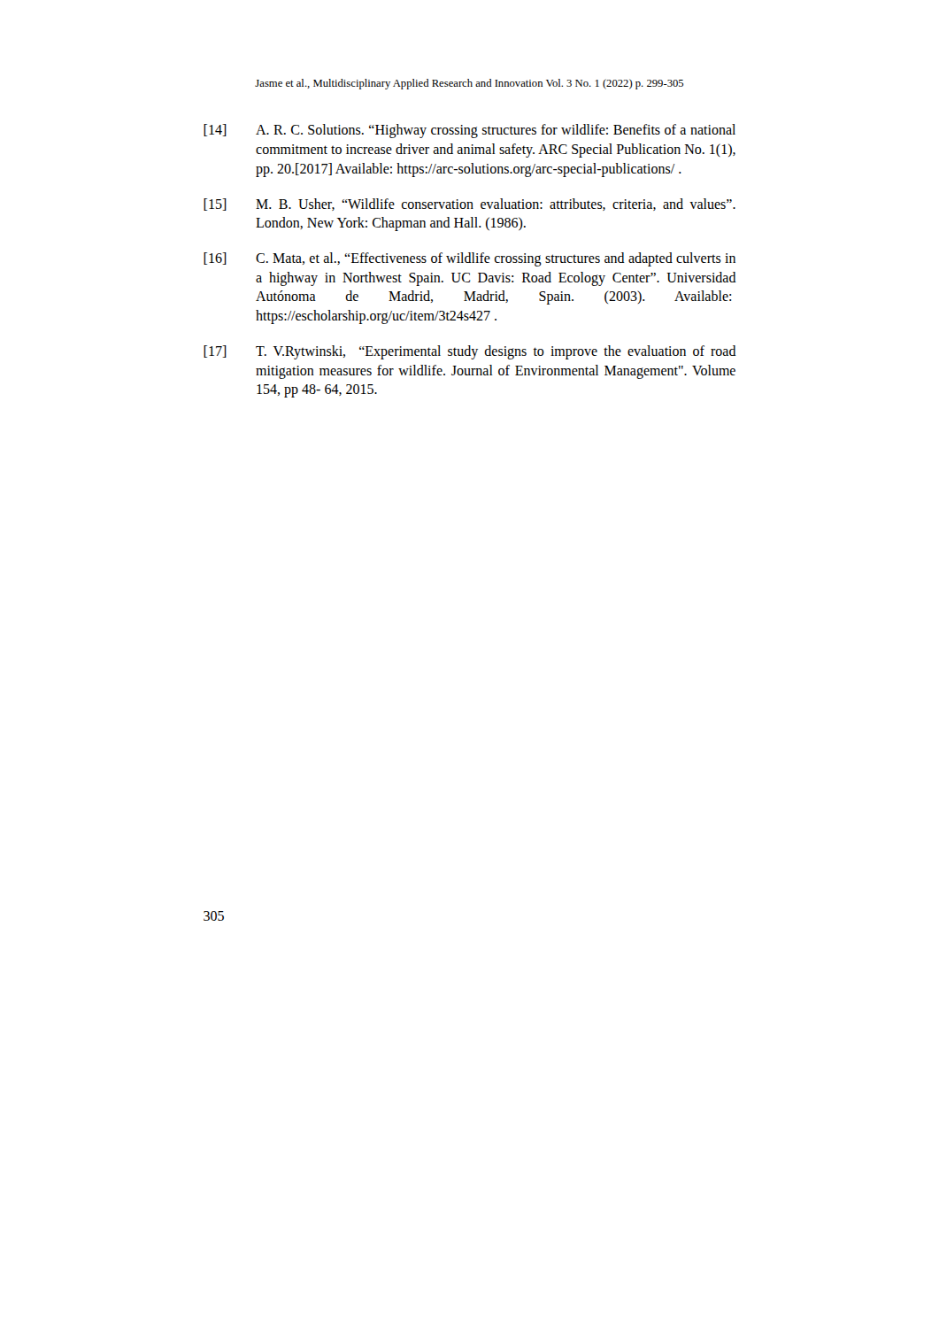Jasme et al., Multidisciplinary Applied Research and Innovation Vol. 3 No. 1 (2022) p. 299-305
[14] A. R. C. Solutions. “Highway crossing structures for wildlife: Benefits of a national commitment to increase driver and animal safety. ARC Special Publication No. 1(1), pp. 20.[2017] Available: https://arc-solutions.org/arc-special-publications/ .
[15] M. B. Usher, “Wildlife conservation evaluation: attributes, criteria, and values”. London, New York: Chapman and Hall. (1986).
[16] C. Mata, et al., “Effectiveness of wildlife crossing structures and adapted culverts in a highway in Northwest Spain. UC Davis: Road Ecology Center”. Universidad Autónoma de Madrid, Madrid, Spain. (2003). Available: https://escholarship.org/uc/item/3t24s427 .
[17] T. V.Rytwinski, “Experimental study designs to improve the evaluation of road mitigation measures for wildlife. Journal of Environmental Management". Volume 154, pp 48- 64, 2015.
305